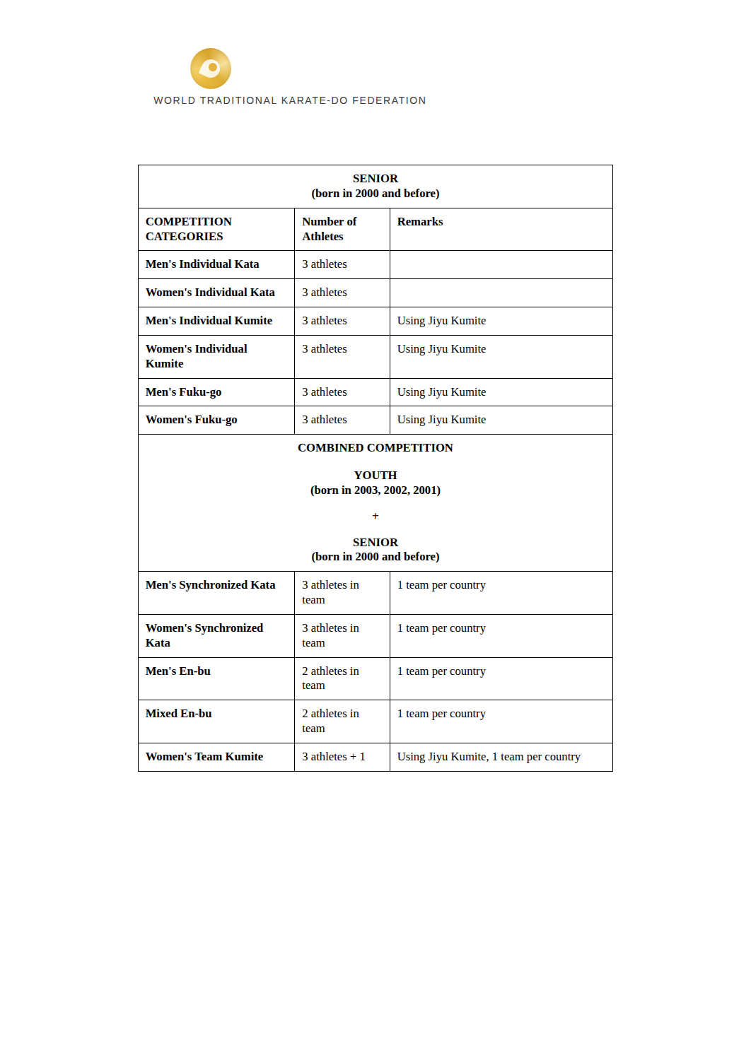WORLD TRADITIONAL KARATE-DO FEDERATION
| SENIOR (born in 2000 and before) |
| COMPETITION CATEGORIES | Number of Athletes | Remarks |
| Men's Individual Kata | 3 athletes | |
| Women's Individual Kata | 3 athletes | |
| Men's Individual Kumite | 3 athletes | Using Jiyu Kumite |
| Women's Individual Kumite | 3 athletes | Using Jiyu Kumite |
| Men's Fuku-go | 3 athletes | Using Jiyu Kumite |
| Women's Fuku-go | 3 athletes | Using Jiyu Kumite |
| COMBINED COMPETITION YOUTH (born in 2003, 2002, 2001) + SENIOR (born in 2000 and before) |
| Men's Synchronized Kata | 3 athletes in team | 1 team per country |
| Women's Synchronized Kata | 3 athletes in team | 1 team per country |
| Men's En-bu | 2 athletes in team | 1 team per country |
| Mixed En-bu | 2 athletes in team | 1 team per country |
| Women's Team Kumite | 3 athletes + 1 | Using Jiyu Kumite, 1 team per country |